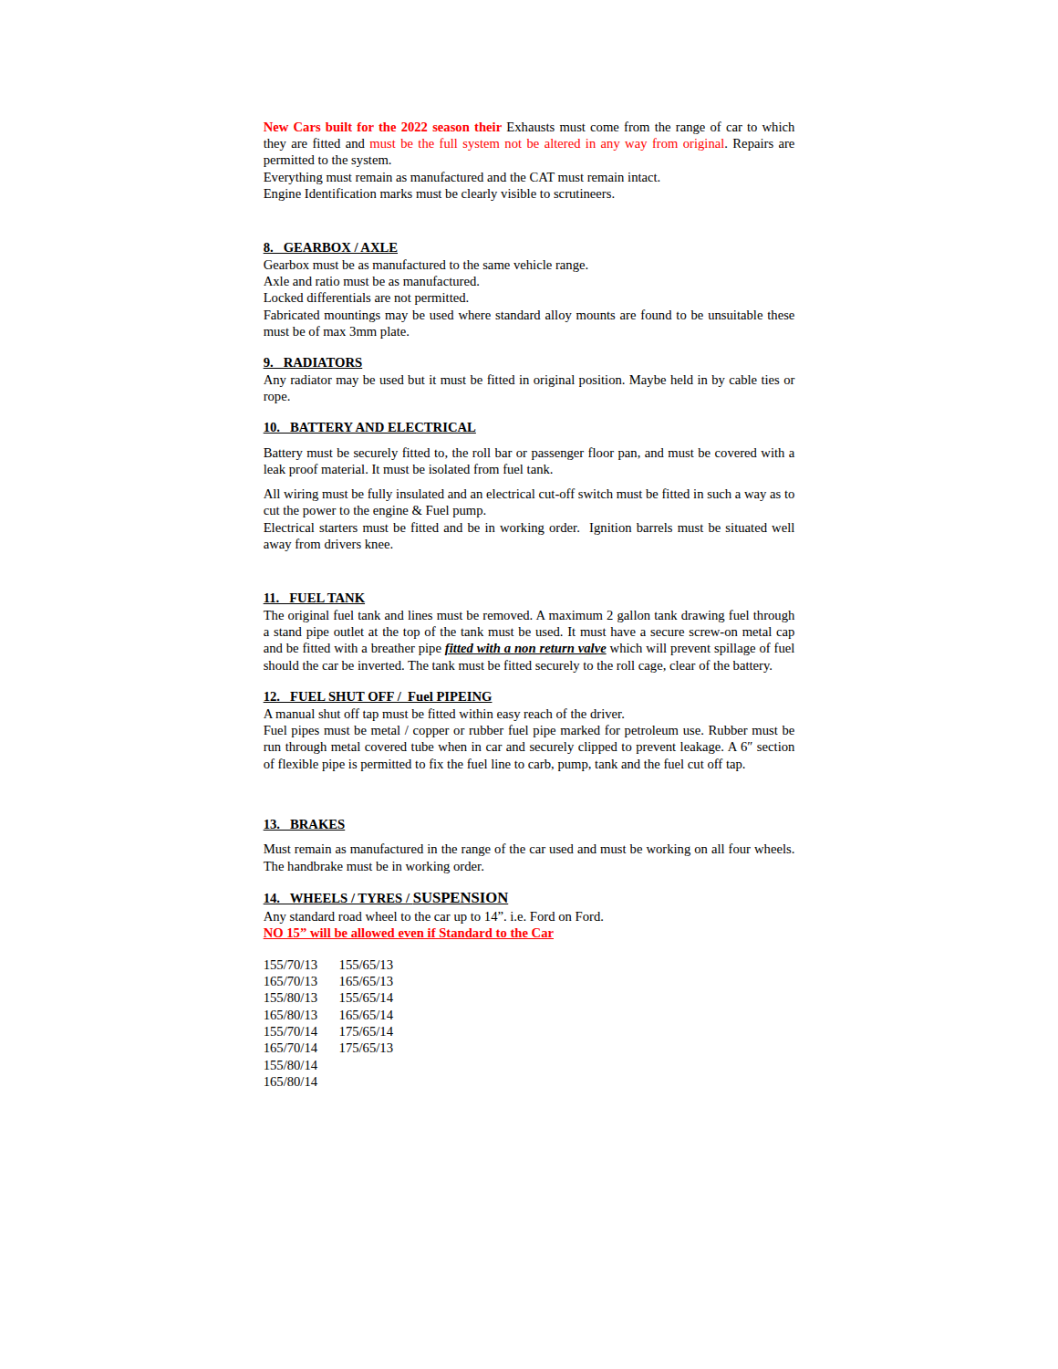New Cars built for the 2022 season their Exhausts must come from the range of car to which they are fitted and must be the full system not be altered in any way from original. Repairs are permitted to the system.
Everything must remain as manufactured and the CAT must remain intact.
Engine Identification marks must be clearly visible to scrutineers.
8. GEARBOX / AXLE
Gearbox must be as manufactured to the same vehicle range.
Axle and ratio must be as manufactured.
Locked differentials are not permitted.
Fabricated mountings may be used where standard alloy mounts are found to be unsuitable these must be of max 3mm plate.
9. RADIATORS
Any radiator may be used but it must be fitted in original position. Maybe held in by cable ties or rope.
10. BATTERY AND ELECTRICAL
Battery must be securely fitted to, the roll bar or passenger floor pan, and must be covered with a leak proof material. It must be isolated from fuel tank.
All wiring must be fully insulated and an electrical cut-off switch must be fitted in such a way as to cut the power to the engine & Fuel pump.
Electrical starters must be fitted and be in working order. Ignition barrels must be situated well away from drivers knee.
11. FUEL TANK
The original fuel tank and lines must be removed. A maximum 2 gallon tank drawing fuel through a stand pipe outlet at the top of the tank must be used. It must have a secure screw-on metal cap and be fitted with a breather pipe fitted with a non return valve which will prevent spillage of fuel should the car be inverted. The tank must be fitted securely to the roll cage, clear of the battery.
12. FUEL SHUT OFF / Fuel PIPEING
A manual shut off tap must be fitted within easy reach of the driver.
Fuel pipes must be metal / copper or rubber fuel pipe marked for petroleum use. Rubber must be run through metal covered tube when in car and securely clipped to prevent leakage. A 6″ section of flexible pipe is permitted to fix the fuel line to carb, pump, tank and the fuel cut off tap.
13. BRAKES
Must remain as manufactured in the range of the car used and must be working on all four wheels. The handbrake must be in working order.
14. WHEELS / TYRES / SUSPENSION
Any standard road wheel to the car up to 14”. i.e. Ford on Ford.
NO 15” will be allowed even if Standard to the Car
| 155/70/13 | 155/65/13 |
| 165/70/13 | 165/65/13 |
| 155/80/13 | 155/65/14 |
| 165/80/13 | 165/65/14 |
| 155/70/14 | 175/65/14 |
| 165/70/14 | 175/65/13 |
| 155/80/14 | |
| 165/80/14 | |